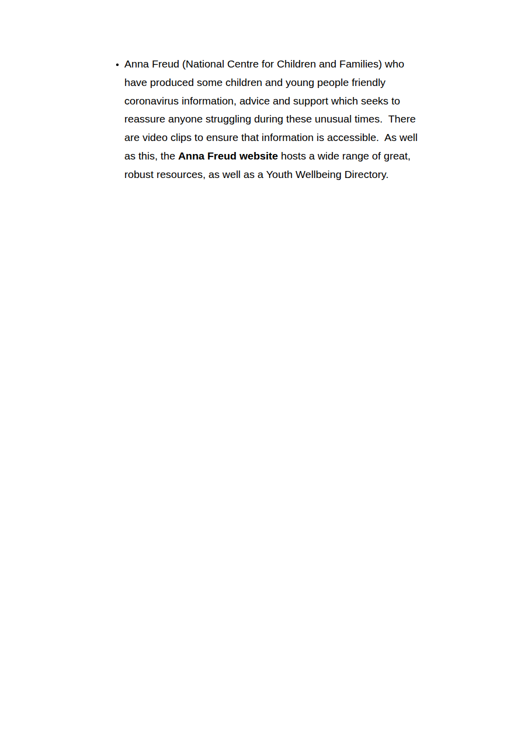Anna Freud (National Centre for Children and Families) who have produced some children and young people friendly coronavirus information, advice and support which seeks to reassure anyone struggling during these unusual times. There are video clips to ensure that information is accessible. As well as this, the Anna Freud website hosts a wide range of great, robust resources, as well as a Youth Wellbeing Directory.